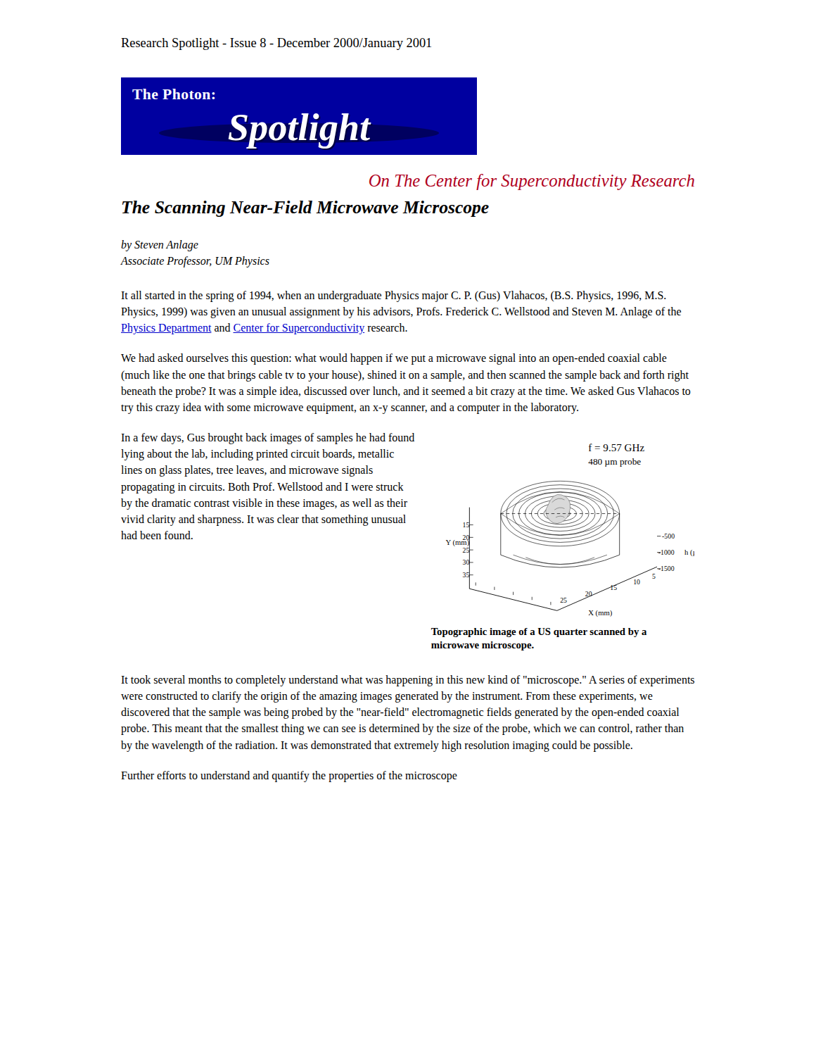Research Spotlight - Issue 8 - December 2000/January 2001
The Photon:
Spotlight
On The Center for Superconductivity Research
The Scanning Near-Field Microwave Microscope
by Steven Anlage Associate Professor, UM Physics
It all started in the spring of 1994, when an undergraduate Physics major C. P. (Gus) Vlahacos, (B.S. Physics, 1996, M.S. Physics, 1999) was given an unusual assignment by his advisors, Profs. Frederick C. Wellstood and Steven M. Anlage of the Physics Department and Center for Superconductivity research.
We had asked ourselves this question: what would happen if we put a microwave signal into an open-ended coaxial cable (much like the one that brings cable tv to your house), shined it on a sample, and then scanned the sample back and forth right beneath the probe? It was a simple idea, discussed over lunch, and it seemed a bit crazy at the time. We asked Gus Vlahacos to try this crazy idea with some microwave equipment, an x-y scanner, and a computer in the laboratory.
f = 9.57 GHz 480 µm probe 35 30 25 20 15 Y (mm) 25 20 15 10 5 X (mm) -500 -1000 -1500 h (µm)
Topographic image of a US quarter scanned by a microwave microscope.
In a few days, Gus brought back images of samples he had found lying about the lab, including printed circuit boards, metallic lines on glass plates, tree leaves, and microwave signals propagating in circuits. Both Prof. Wellstood and I were struck by the dramatic contrast visible in these images, as well as their vivid clarity and sharpness. It was clear that something unusual had been found.
It took several months to completely understand what was happening in this new kind of "microscope." A series of experiments were constructed to clarify the origin of the amazing images generated by the instrument. From these experiments, we discovered that the sample was being probed by the "near-field" electromagnetic fields generated by the open-ended coaxial probe. This meant that the smallest thing we can see is determined by the size of the probe, which we can control, rather than by the wavelength of the radiation. It was demonstrated that extremely high resolution imaging could be possible.
Further efforts to understand and quantify the properties of the microscope